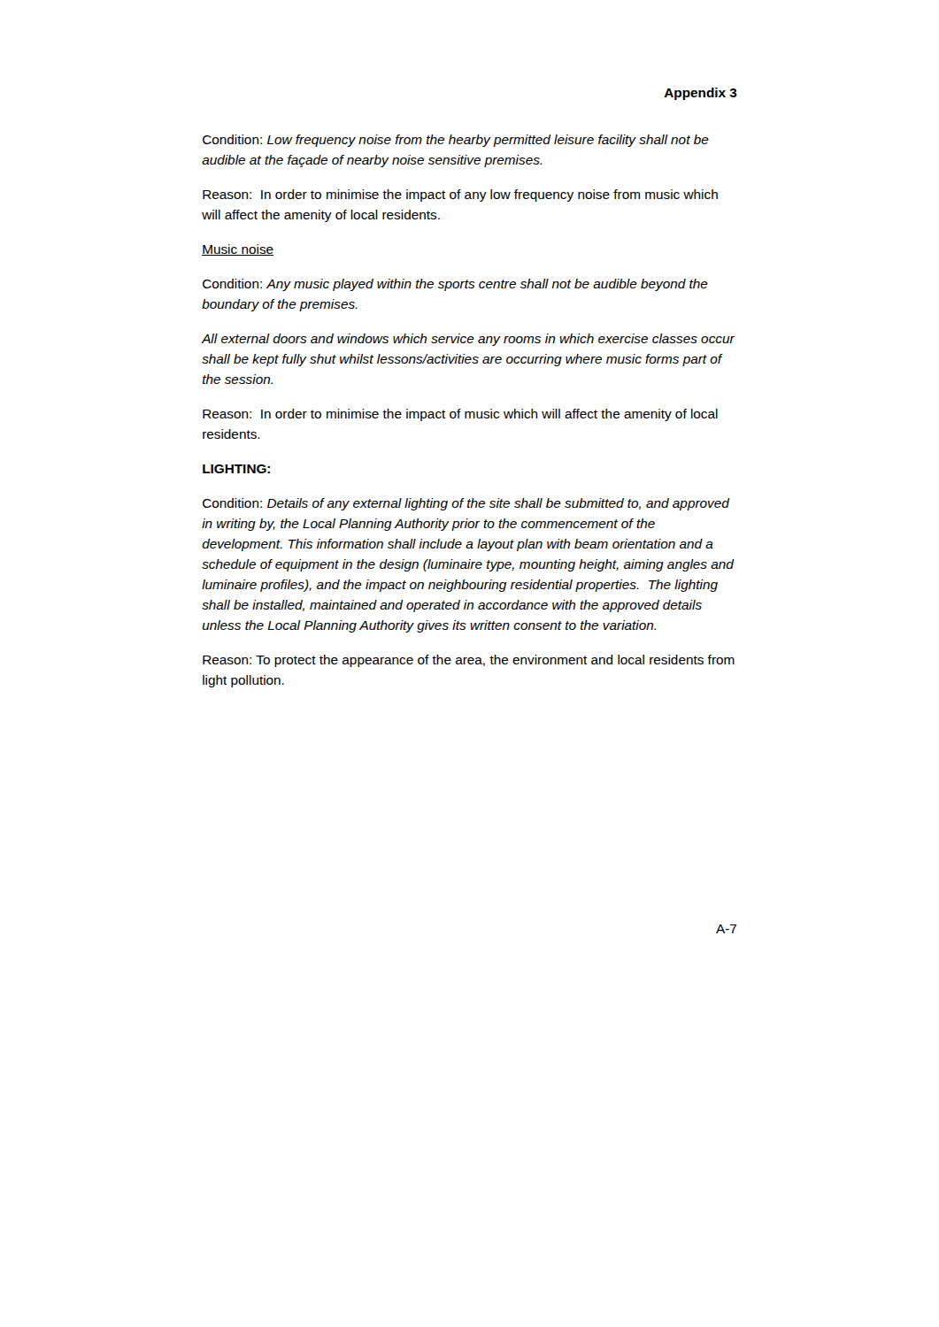Appendix 3
Condition: Low frequency noise from the hearby permitted leisure facility shall not be audible at the façade of nearby noise sensitive premises.
Reason: In order to minimise the impact of any low frequency noise from music which will affect the amenity of local residents.
Music noise
Condition: Any music played within the sports centre shall not be audible beyond the boundary of the premises.
All external doors and windows which service any rooms in which exercise classes occur shall be kept fully shut whilst lessons/activities are occurring where music forms part of the session.
Reason: In order to minimise the impact of music which will affect the amenity of local residents.
LIGHTING:
Condition: Details of any external lighting of the site shall be submitted to, and approved in writing by, the Local Planning Authority prior to the commencement of the development. This information shall include a layout plan with beam orientation and a schedule of equipment in the design (luminaire type, mounting height, aiming angles and luminaire profiles), and the impact on neighbouring residential properties. The lighting shall be installed, maintained and operated in accordance with the approved details unless the Local Planning Authority gives its written consent to the variation.
Reason: To protect the appearance of the area, the environment and local residents from light pollution.
A-7